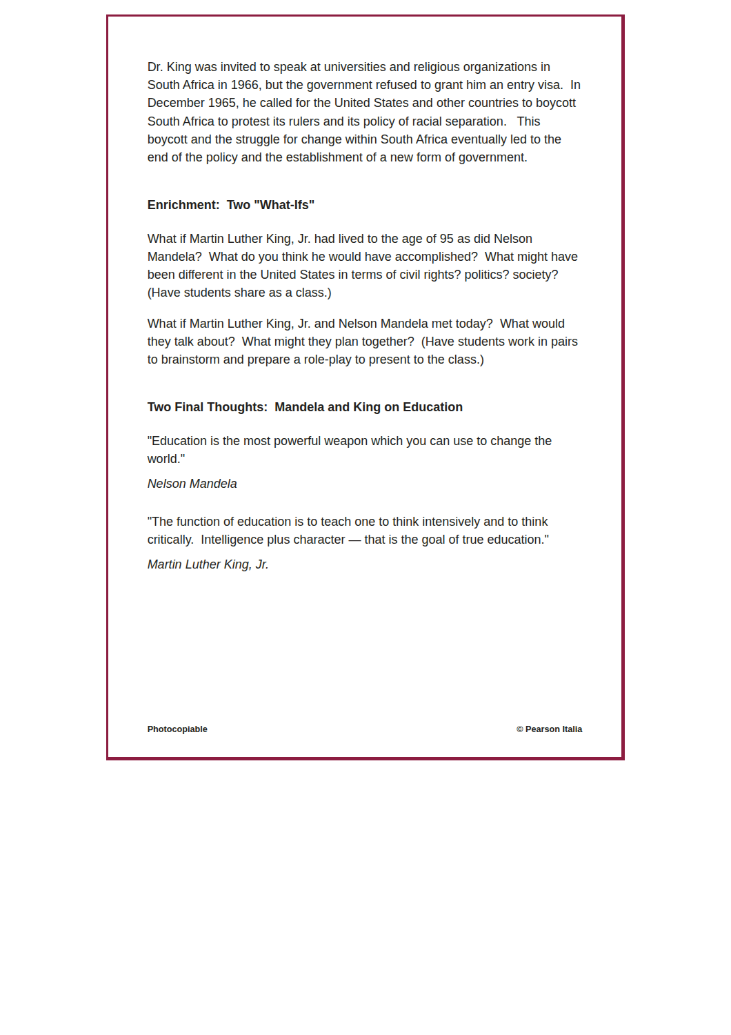Dr. King was invited to speak at universities and religious organizations in South Africa in 1966, but the government refused to grant him an entry visa. In December 1965, he called for the United States and other countries to boycott South Africa to protest its rulers and its policy of racial separation. This boycott and the struggle for change within South Africa eventually led to the end of the policy and the establishment of a new form of government.
Enrichment: Two "What-Ifs"
What if Martin Luther King, Jr. had lived to the age of 95 as did Nelson Mandela? What do you think he would have accomplished? What might have been different in the United States in terms of civil rights? politics? society? (Have students share as a class.)
What if Martin Luther King, Jr. and Nelson Mandela met today? What would they talk about? What might they plan together? (Have students work in pairs to brainstorm and prepare a role-play to present to the class.)
Two Final Thoughts: Mandela and King on Education
"Education is the most powerful weapon which you can use to change the world."
Nelson Mandela
"The function of education is to teach one to think intensively and to think critically. Intelligence plus character — that is the goal of true education."
Martin Luther King, Jr.
Photocopiable © Pearson Italia